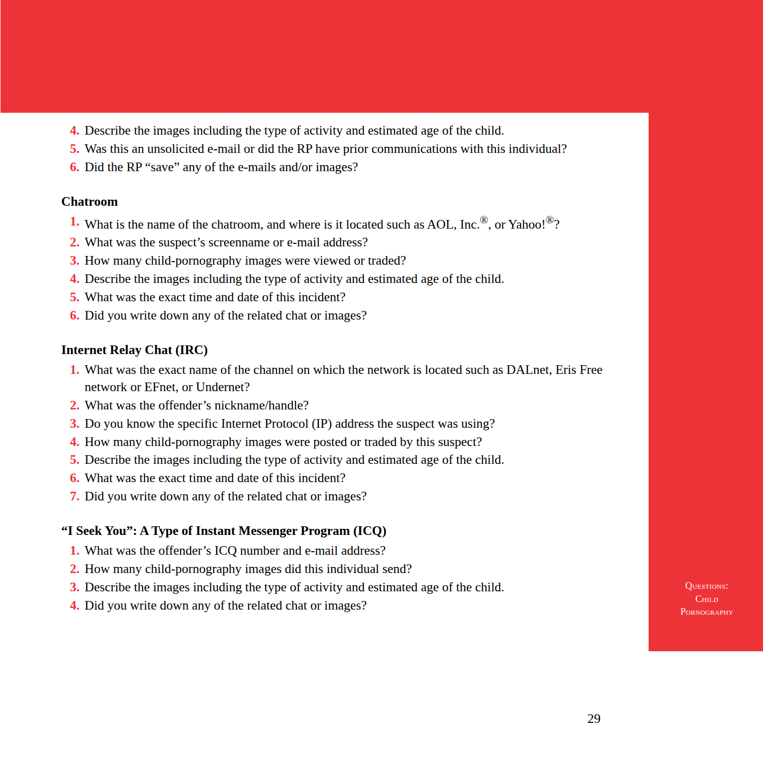Questions:
Child
Pornography
4. Describe the images including the type of activity and estimated age of the child.
5. Was this an unsolicited e-mail or did the RP have prior communications with this individual?
6. Did the RP “save” any of the e-mails and/or images?
Chatroom
1. What is the name of the chatroom, and where is it located such as AOL, Inc.®, or Yahoo!®?
2. What was the suspect’s screenname or e-mail address?
3. How many child-pornography images were viewed or traded?
4. Describe the images including the type of activity and estimated age of the child.
5. What was the exact time and date of this incident?
6. Did you write down any of the related chat or images?
Internet Relay Chat (IRC)
1. What was the exact name of the channel on which the network is located such as DALnet, Eris Free network or EFnet, or Undernet?
2. What was the offender’s nickname/handle?
3. Do you know the specific Internet Protocol (IP) address the suspect was using?
4. How many child-pornography images were posted or traded by this suspect?
5. Describe the images including the type of activity and estimated age of the child.
6. What was the exact time and date of this incident?
7. Did you write down any of the related chat or images?
“I Seek You”: A Type of Instant Messenger Program (ICQ)
1. What was the offender’s ICQ number and e-mail address?
2. How many child-pornography images did this individual send?
3. Describe the images including the type of activity and estimated age of the child.
4. Did you write down any of the related chat or images?
29